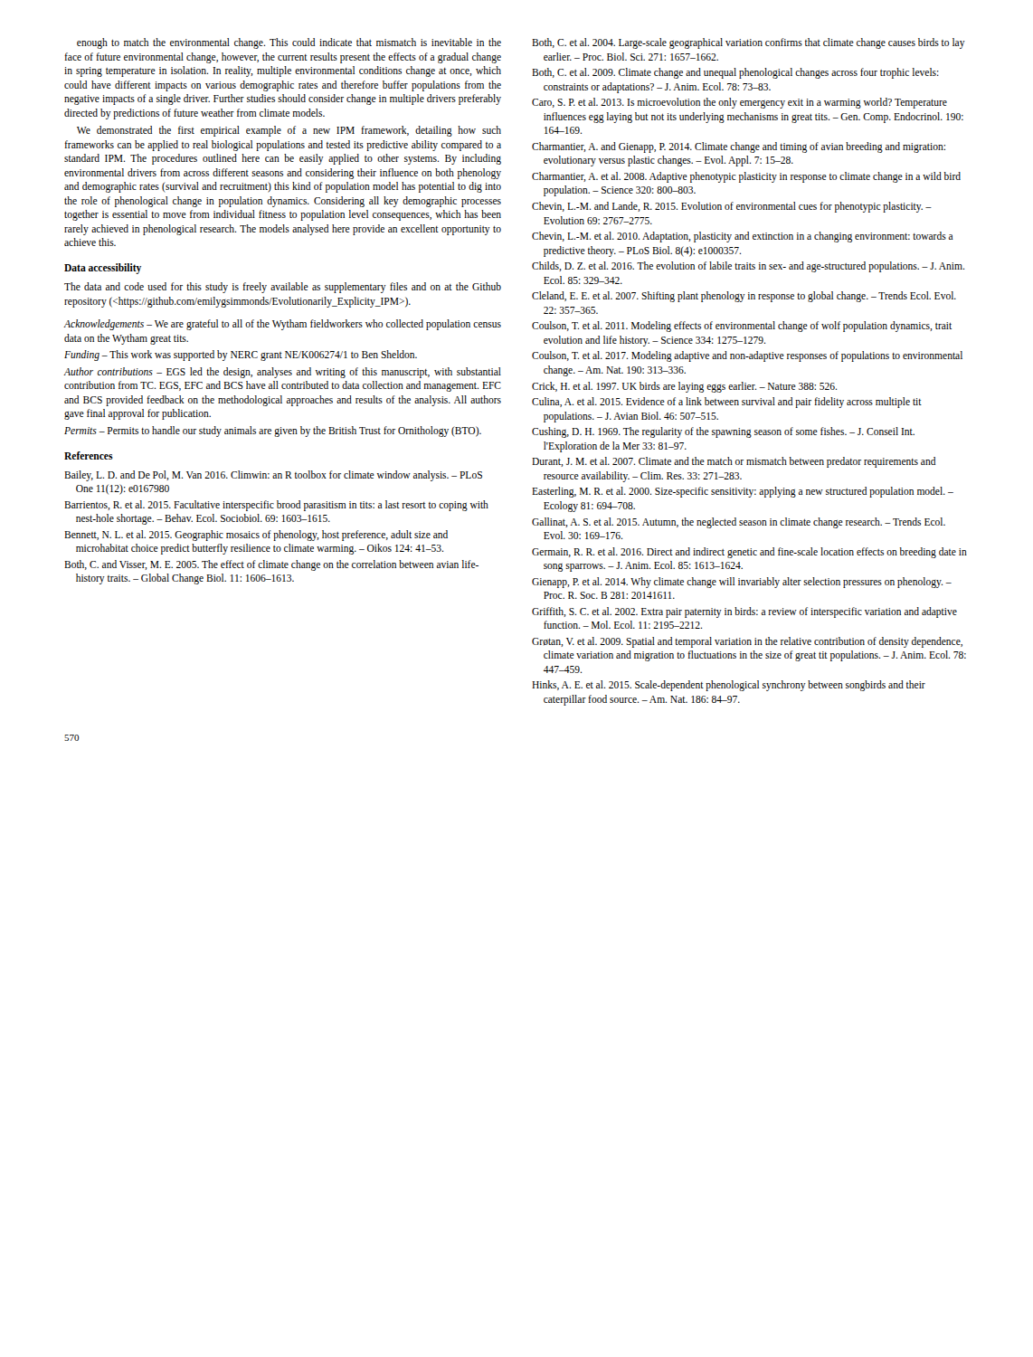enough to match the environmental change. This could indicate that mismatch is inevitable in the face of future environmental change, however, the current results present the effects of a gradual change in spring temperature in isolation. In reality, multiple environmental conditions change at once, which could have different impacts on various demographic rates and therefore buffer populations from the negative impacts of a single driver. Further studies should consider change in multiple drivers preferably directed by predictions of future weather from climate models.
We demonstrated the first empirical example of a new IPM framework, detailing how such frameworks can be applied to real biological populations and tested its predictive ability compared to a standard IPM. The procedures outlined here can be easily applied to other systems. By including environmental drivers from across different seasons and considering their influence on both phenology and demographic rates (survival and recruitment) this kind of population model has potential to dig into the role of phenological change in population dynamics. Considering all key demographic processes together is essential to move from individual fitness to population level consequences, which has been rarely achieved in phenological research. The models analysed here provide an excellent opportunity to achieve this.
Data accessibility
The data and code used for this study is freely available as supplementary files and on at the Github repository (<https://github.com/emilygsimmonds/Evolutionarily_Explicity_IPM>).
Acknowledgements – We are grateful to all of the Wytham fieldworkers who collected population census data on the Wytham great tits.
Funding – This work was supported by NERC grant NE/K006274/1 to Ben Sheldon.
Author contributions – EGS led the design, analyses and writing of this manuscript, with substantial contribution from TC. EGS, EFC and BCS have all contributed to data collection and management. EFC and BCS provided feedback on the methodological approaches and results of the analysis. All authors gave final approval for publication.
Permits – Permits to handle our study animals are given by the British Trust for Ornithology (BTO).
References
Bailey, L. D. and De Pol, M. Van 2016. Climwin: an R toolbox for climate window analysis. – PLoS One 11(12): e0167980
Barrientos, R. et al. 2015. Facultative interspecific brood parasitism in tits: a last resort to coping with nest-hole shortage. – Behav. Ecol. Sociobiol. 69: 1603–1615.
Bennett, N. L. et al. 2015. Geographic mosaics of phenology, host preference, adult size and microhabitat choice predict butterfly resilience to climate warming. – Oikos 124: 41–53.
Both, C. and Visser, M. E. 2005. The effect of climate change on the correlation between avian life-history traits. – Global Change Biol. 11: 1606–1613.
Both, C. et al. 2004. Large-scale geographical variation confirms that climate change causes birds to lay earlier. – Proc. Biol. Sci. 271: 1657–1662.
Both, C. et al. 2009. Climate change and unequal phenological changes across four trophic levels: constraints or adaptations? – J. Anim. Ecol. 78: 73–83.
Caro, S. P. et al. 2013. Is microevolution the only emergency exit in a warming world? Temperature influences egg laying but not its underlying mechanisms in great tits. – Gen. Comp. Endocrinol. 190: 164–169.
Charmantier, A. and Gienapp, P. 2014. Climate change and timing of avian breeding and migration: evolutionary versus plastic changes. – Evol. Appl. 7: 15–28.
Charmantier, A. et al. 2008. Adaptive phenotypic plasticity in response to climate change in a wild bird population. – Science 320: 800–803.
Chevin, L.-M. and Lande, R. 2015. Evolution of environmental cues for phenotypic plasticity. – Evolution 69: 2767–2775.
Chevin, L.-M. et al. 2010. Adaptation, plasticity and extinction in a changing environment: towards a predictive theory. – PLoS Biol. 8(4): e1000357.
Childs, D. Z. et al. 2016. The evolution of labile traits in sex- and age-structured populations. – J. Anim. Ecol. 85: 329–342.
Cleland, E. E. et al. 2007. Shifting plant phenology in response to global change. – Trends Ecol. Evol. 22: 357–365.
Coulson, T. et al. 2011. Modeling effects of environmental change of wolf population dynamics, trait evolution and life history. – Science 334: 1275–1279.
Coulson, T. et al. 2017. Modeling adaptive and non-adaptive responses of populations to environmental change. – Am. Nat. 190: 313–336.
Crick, H. et al. 1997. UK birds are laying eggs earlier. – Nature 388: 526.
Culina, A. et al. 2015. Evidence of a link between survival and pair fidelity across multiple tit populations. – J. Avian Biol. 46: 507–515.
Cushing, D. H. 1969. The regularity of the spawning season of some fishes. – J. Conseil Int. l'Exploration de la Mer 33: 81–97.
Durant, J. M. et al. 2007. Climate and the match or mismatch between predator requirements and resource availability. – Clim. Res. 33: 271–283.
Easterling, M. R. et al. 2000. Size-specific sensitivity: applying a new structured population model. – Ecology 81: 694–708.
Gallinat, A. S. et al. 2015. Autumn, the neglected season in climate change research. – Trends Ecol. Evol. 30: 169–176.
Germain, R. R. et al. 2016. Direct and indirect genetic and fine-scale location effects on breeding date in song sparrows. – J. Anim. Ecol. 85: 1613–1624.
Gienapp, P. et al. 2014. Why climate change will invariably alter selection pressures on phenology. – Proc. R. Soc. B 281: 20141611.
Griffith, S. C. et al. 2002. Extra pair paternity in birds: a review of interspecific variation and adaptive function. – Mol. Ecol. 11: 2195–2212.
Grøtan, V. et al. 2009. Spatial and temporal variation in the relative contribution of density dependence, climate variation and migration to fluctuations in the size of great tit populations. – J. Anim. Ecol. 78: 447–459.
Hinks, A. E. et al. 2015. Scale-dependent phenological synchrony between songbirds and their caterpillar food source. – Am. Nat. 186: 84–97.
570